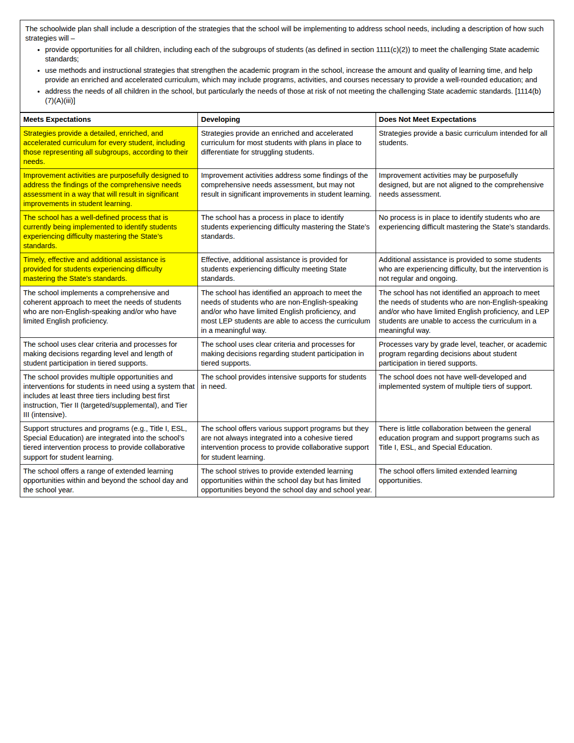The schoolwide plan shall include a description of the strategies that the school will be implementing to address school needs, including a description of how such strategies will –
provide opportunities for all children, including each of the subgroups of students (as defined in section 1111(c)(2)) to meet the challenging State academic standards;
use methods and instructional strategies that strengthen the academic program in the school, increase the amount and quality of learning time, and help provide an enriched and accelerated curriculum, which may include programs, activities, and courses necessary to provide a well-rounded education; and
address the needs of all children in the school, but particularly the needs of those at risk of not meeting the challenging State academic standards. [1114(b)(7)(A)(iii)]
| Meets Expectations | Developing | Does Not Meet Expectations |
| --- | --- | --- |
| Strategies provide a detailed, enriched, and accelerated curriculum for every student, including those representing all subgroups, according to their needs. | Strategies provide an enriched and accelerated curriculum for most students with plans in place to differentiate for struggling students. | Strategies provide a basic curriculum intended for all students. |
| Improvement activities are purposefully designed to address the findings of the comprehensive needs assessment in a way that will result in significant improvements in student learning. | Improvement activities address some findings of the comprehensive needs assessment, but may not result in significant improvements in student learning. | Improvement activities may be purposefully designed, but are not aligned to the comprehensive needs assessment. |
| The school has a well-defined process that is currently being implemented to identify students experiencing difficulty mastering the State’s standards. | The school has a process in place to identify students experiencing difficulty mastering the State’s standards. | No process is in place to identify students who are experiencing difficult mastering the State’s standards. |
| Timely, effective and additional assistance is provided for students experiencing difficulty mastering the State’s standards. | Effective, additional assistance is provided for students experiencing difficulty meeting State standards. | Additional assistance is provided to some students who are experiencing difficulty, but the intervention is not regular and ongoing. |
| The school implements a comprehensive and coherent approach to meet the needs of students who are non-English-speaking and/or who have limited English proficiency. | The school has identified an approach to meet the needs of students who are non-English-speaking and/or who have limited English proficiency, and most LEP students are able to access the curriculum in a meaningful way. | The school has not identified an approach to meet the needs of students who are non-English-speaking and/or who have limited English proficiency, and LEP students are unable to access the curriculum in a meaningful way. |
| The school uses clear criteria and processes for making decisions regarding level and length of student participation in tiered supports. | The school uses clear criteria and processes for making decisions regarding student participation in tiered supports. | Processes vary by grade level, teacher, or academic program regarding decisions about student participation in tiered supports. |
| The school provides multiple opportunities and interventions for students in need using a system that includes at least three tiers including best first instruction, Tier II (targeted/supplemental), and Tier III (intensive). | The school provides intensive supports for students in need. | The school does not have well-developed and implemented system of multiple tiers of support. |
| Support structures and programs (e.g., Title I, ESL, Special Education) are integrated into the school’s tiered intervention process to provide collaborative support for student learning. | The school offers various support programs but they are not always integrated into a cohesive tiered intervention process to provide collaborative support for student learning. | There is little collaboration between the general education program and support programs such as Title I, ESL, and Special Education. |
| The school offers a range of extended learning opportunities within and beyond the school day and the school year. | The school strives to provide extended learning opportunities within the school day but has limited opportunities beyond the school day and school year. | The school offers limited extended learning opportunities. |